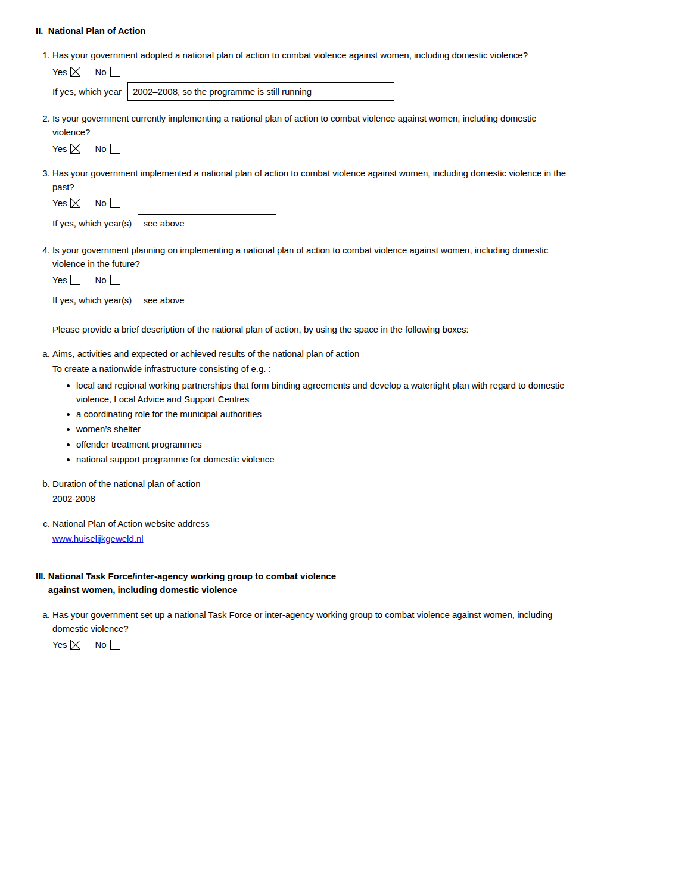II. National Plan of Action
Has your government adopted a national plan of action to combat violence against women, including domestic violence?
Yes No
If yes, which year 2002–2008, so the programme is still running
Is your government currently implementing a national plan of action to combat violence against women, including domestic violence?
Yes No
Has your government implemented a national plan of action to combat violence against women, including domestic violence in the past?
Yes No
If yes, which year(s) see above
Is your government planning on implementing a national plan of action to combat violence against women, including domestic violence in the future?
Yes No
If yes, which year(s) see above
Please provide a brief description of the national plan of action, by using the space in the following boxes:
Aims, activities and expected or achieved results of the national plan of action
To create a nationwide infrastructure consisting of e.g. :
local and regional working partnerships that form binding agreements and develop a watertight plan with regard to domestic violence, Local Advice and Support Centres
a coordinating role for the municipal authorities
women’s shelter
offender treatment programmes
national support programme for domestic violence
Duration of the national plan of action
2002-2008
National Plan of Action website address
www.huiselijkgeweld.nl
III. National Task Force/inter-agency working group to combat violence
against women, including domestic violence
Has your government set up a national Task Force or inter-agency working group to combat violence against women, including domestic violence?
Yes No